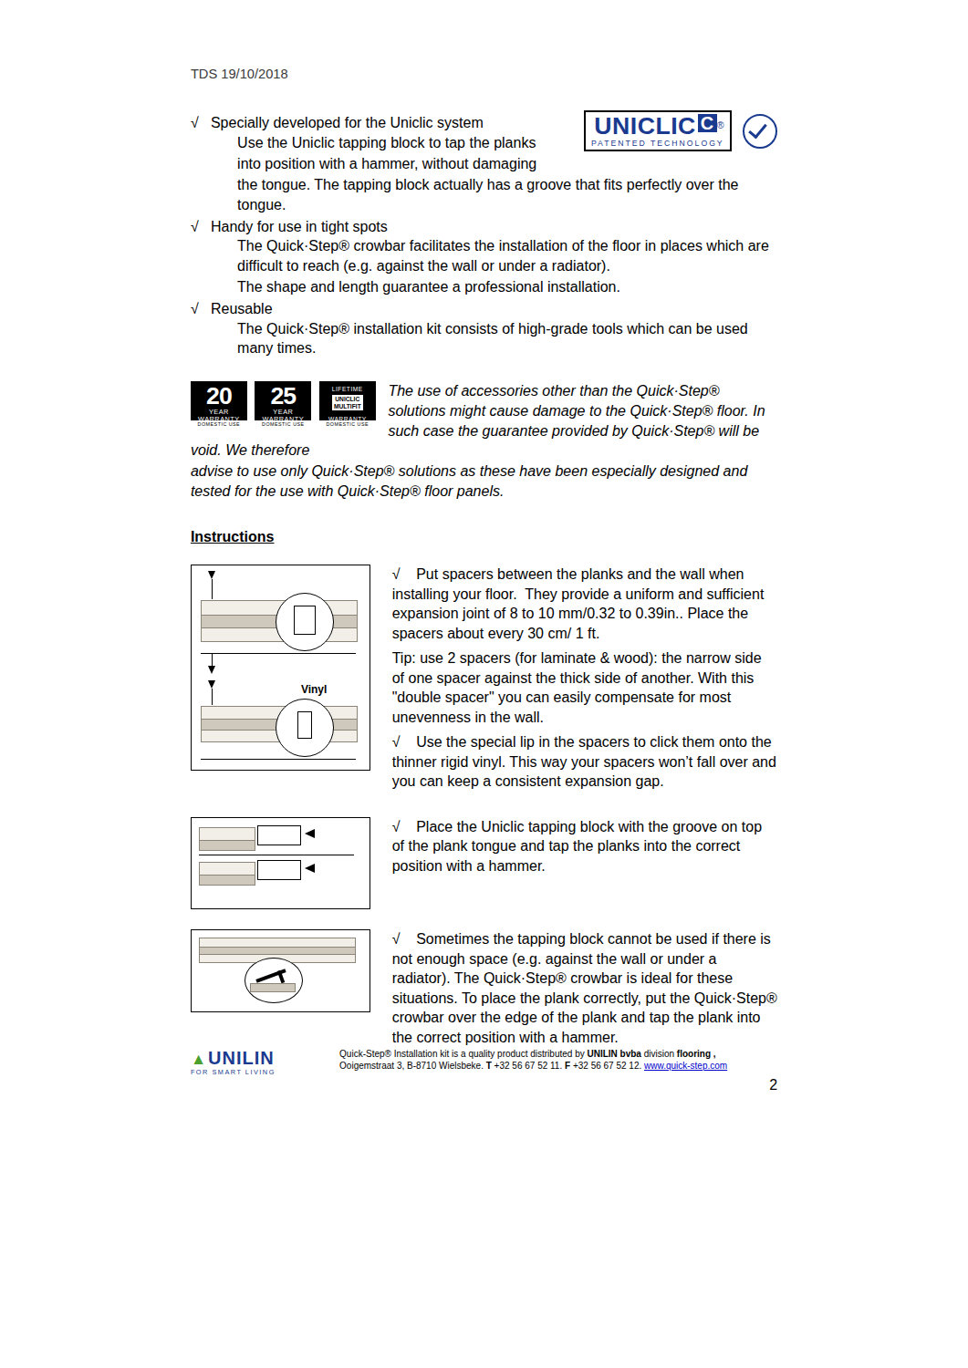TDS 19/10/2018
UNICLICC® PATENTED TECHNOLOGY
√ Specially developed for the Uniclic system
Use the Uniclic tapping block to tap the planks
into position with a hammer, without damaging
the tongue. The tapping block actually has a groove that fits perfectly over the tongue.
√ Handy for use in tight spots
The Quick·Step® crowbar facilitates the installation of the floor in places which are difficult to reach (e.g. against the wall or under a radiator).
The shape and length guarantee a professional installation.
√ Reusable
The Quick·Step® installation kit consists of high-grade tools which can be used many times.
20 YEAR WARRANTY DOMESTIC USE 25 YEAR WARRANTY DOMESTIC USE LIFETIME UNICLIC
MULTIFIT WARRANTY DOMESTIC USE
The use of accessories other than the Quick·Step® solutions might cause damage to the Quick·Step® floor. In such case the guarantee provided by Quick·Step® will be void. We therefore
advise to use only Quick·Step® solutions as these have been especially designed and tested for the use with Quick·Step® floor panels.
Instructions
Vinyl
√ Put spacers between the planks and the wall when installing your floor. They provide a uniform and sufficient expansion joint of 8 to 10 mm/0.32 to 0.39in.. Place the spacers about every 30 cm/ 1 ft.
Tip: use 2 spacers (for laminate & wood): the narrow side of one spacer against the thick side of another. With this "double spacer" you can easily compensate for most unevenness in the wall.
√ Use the special lip in the spacers to click them onto the thinner rigid vinyl. This way your spacers won’t fall over and you can keep a consistent expansion gap.
√ Place the Uniclic tapping block with the groove on top of the plank tongue and tap the planks into the correct position with a hammer.
√ Sometimes the tapping block cannot be used if there is not enough space (e.g. against the wall or under a radiator). The Quick·Step® crowbar is ideal for these situations. To place the plank correctly, put the Quick·Step® crowbar over the edge of the plank and tap the plank into the correct position with a hammer.
▲UNILIN
FOR SMART LIVING
Quick-Step® Installation kit is a quality product distributed by UNILIN bvba division flooring ,
Ooigemstraat 3, B-8710 Wielsbeke. T +32 56 67 52 11. F +32 56 67 52 12. www.quick-step.com
2